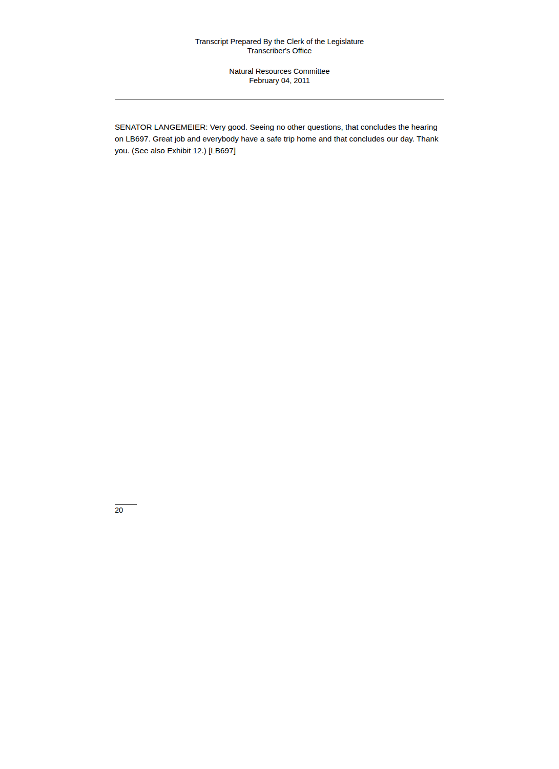Transcript Prepared By the Clerk of the Legislature
Transcriber's Office
Natural Resources Committee
February 04, 2011
SENATOR LANGEMEIER: Very good. Seeing no other questions, that concludes the hearing on LB697. Great job and everybody have a safe trip home and that concludes our day. Thank you. (See also Exhibit 12.) [LB697]
20